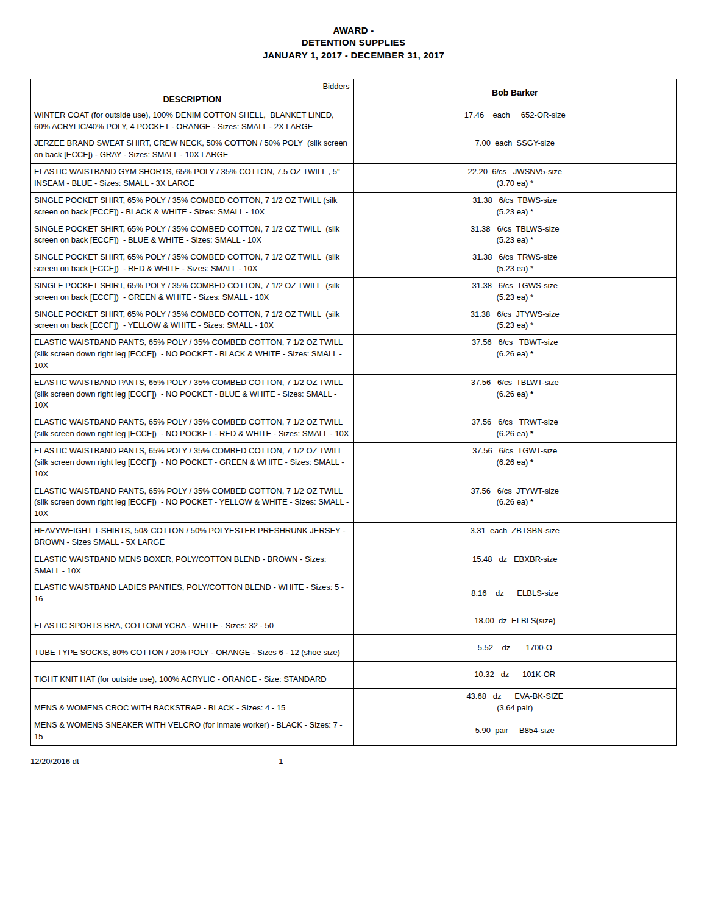AWARD -
DETENTION SUPPLIES
JANUARY 1, 2017 - DECEMBER 31, 2017
| Bidders | Bob Barker |
| DESCRIPTION |
| WINTER COAT (for outside use), 100% DENIM COTTON SHELL, BLANKET LINED, 60% ACRYLIC/40% POLY, 4 POCKET - ORANGE - Sizes: SMALL - 2X LARGE | 17.46 each 652-OR-size |
| JERZEE BRAND SWEAT SHIRT, CREW NECK, 50% COTTON / 50% POLY (silk screen on back [ECCF]) - GRAY - Sizes: SMALL - 10X LARGE | 7.00 each SSGY-size |
| ELASTIC WAISTBAND GYM SHORTS, 65% POLY / 35% COTTON, 7.5 OZ TWILL , 5" INSEAM - BLUE - Sizes: SMALL - 3X LARGE | 22.20 6/cs JWSNV5-size (3.70 ea) * |
| SINGLE POCKET SHIRT, 65% POLY / 35% COMBED COTTON, 7 1/2 OZ TWILL (silk screen on back [ECCF]) - BLACK & WHITE - Sizes: SMALL - 10X | 31.38 6/cs TBWS-size (5.23 ea) * |
| SINGLE POCKET SHIRT, 65% POLY / 35% COMBED COTTON, 7 1/2 OZ TWILL (silk screen on back [ECCF]) - BLUE & WHITE - Sizes: SMALL - 10X | 31.38 6/cs TBLWS-size (5.23 ea) * |
| SINGLE POCKET SHIRT, 65% POLY / 35% COMBED COTTON, 7 1/2 OZ TWILL (silk screen on back [ECCF]) - RED & WHITE - Sizes: SMALL - 10X | 31.38 6/cs TRWS-size (5.23 ea) * |
| SINGLE POCKET SHIRT, 65% POLY / 35% COMBED COTTON, 7 1/2 OZ TWILL (silk screen on back [ECCF]) - GREEN & WHITE - Sizes: SMALL - 10X | 31.38 6/cs TGWS-size (5.23 ea) * |
| SINGLE POCKET SHIRT, 65% POLY / 35% COMBED COTTON, 7 1/2 OZ TWILL (silk screen on back [ECCF]) - YELLOW & WHITE - Sizes: SMALL - 10X | 31.38 6/cs JTYWS-size (5.23 ea) * |
| ELASTIC WAISTBAND PANTS, 65% POLY / 35% COMBED COTTON, 7 1/2 OZ TWILL (silk screen down right leg [ECCF]) - NO POCKET - BLACK & WHITE - Sizes: SMALL - 10X | 37.56 6/cs TBWT-size (6.26 ea) * |
| ELASTIC WAISTBAND PANTS, 65% POLY / 35% COMBED COTTON, 7 1/2 OZ TWILL (silk screen down right leg [ECCF]) - NO POCKET - BLUE & WHITE - Sizes: SMALL - 10X | 37.56 6/cs TBLWT-size (6.26 ea) * |
| ELASTIC WAISTBAND PANTS, 65% POLY / 35% COMBED COTTON, 7 1/2 OZ TWILL (silk screen down right leg [ECCF]) - NO POCKET - RED & WHITE - Sizes: SMALL - 10X | 37.56 6/cs TRWT-size (6.26 ea) * |
| ELASTIC WAISTBAND PANTS, 65% POLY / 35% COMBED COTTON, 7 1/2 OZ TWILL (silk screen down right leg [ECCF]) - NO POCKET - GREEN & WHITE - Sizes: SMALL - 10X | 37.56 6/cs TGWT-size (6.26 ea) * |
| ELASTIC WAISTBAND PANTS, 65% POLY / 35% COMBED COTTON, 7 1/2 OZ TWILL (silk screen down right leg [ECCF]) - NO POCKET - YELLOW & WHITE - Sizes: SMALL - 10X | 37.56 6/cs JTYWT-size (6.26 ea) * |
| HEAVYWEIGHT T-SHIRTS, 50& COTTON / 50% POLYESTER PRESHRUNK JERSEY - BROWN - Sizes SMALL - 5X LARGE | 3.31 each ZBTSBN-size |
| ELASTIC WAISTBAND MENS BOXER, POLY/COTTON BLEND - BROWN - Sizes: SMALL - 10X | 15.48 dz EBXBR-size |
| ELASTIC WAISTBAND LADIES PANTIES, POLY/COTTON BLEND - WHITE - Sizes: 5 - 16 | 8.16 dz ELBLS-size |
| ELASTIC SPORTS BRA, COTTON/LYCRA - WHITE - Sizes: 32 - 50 | 18.00 dz ELBLS(size) |
| TUBE TYPE SOCKS, 80% COTTON / 20% POLY - ORANGE - Sizes 6 - 12 (shoe size) | 5.52 dz 1700-O |
| TIGHT KNIT HAT (for outside use), 100% ACRYLIC - ORANGE - Size: STANDARD | 10.32 dz 101K-OR |
| MENS & WOMENS CROC WITH BACKSTRAP - BLACK - Sizes: 4 - 15 | 43.68 dz EVA-BK-SIZE (3.64 pair) |
| MENS & WOMENS SNEAKER WITH VELCRO (for inmate worker) - BLACK - Sizes: 7 - 15 | 5.90 pair B854-size |
12/20/2016 dt
1